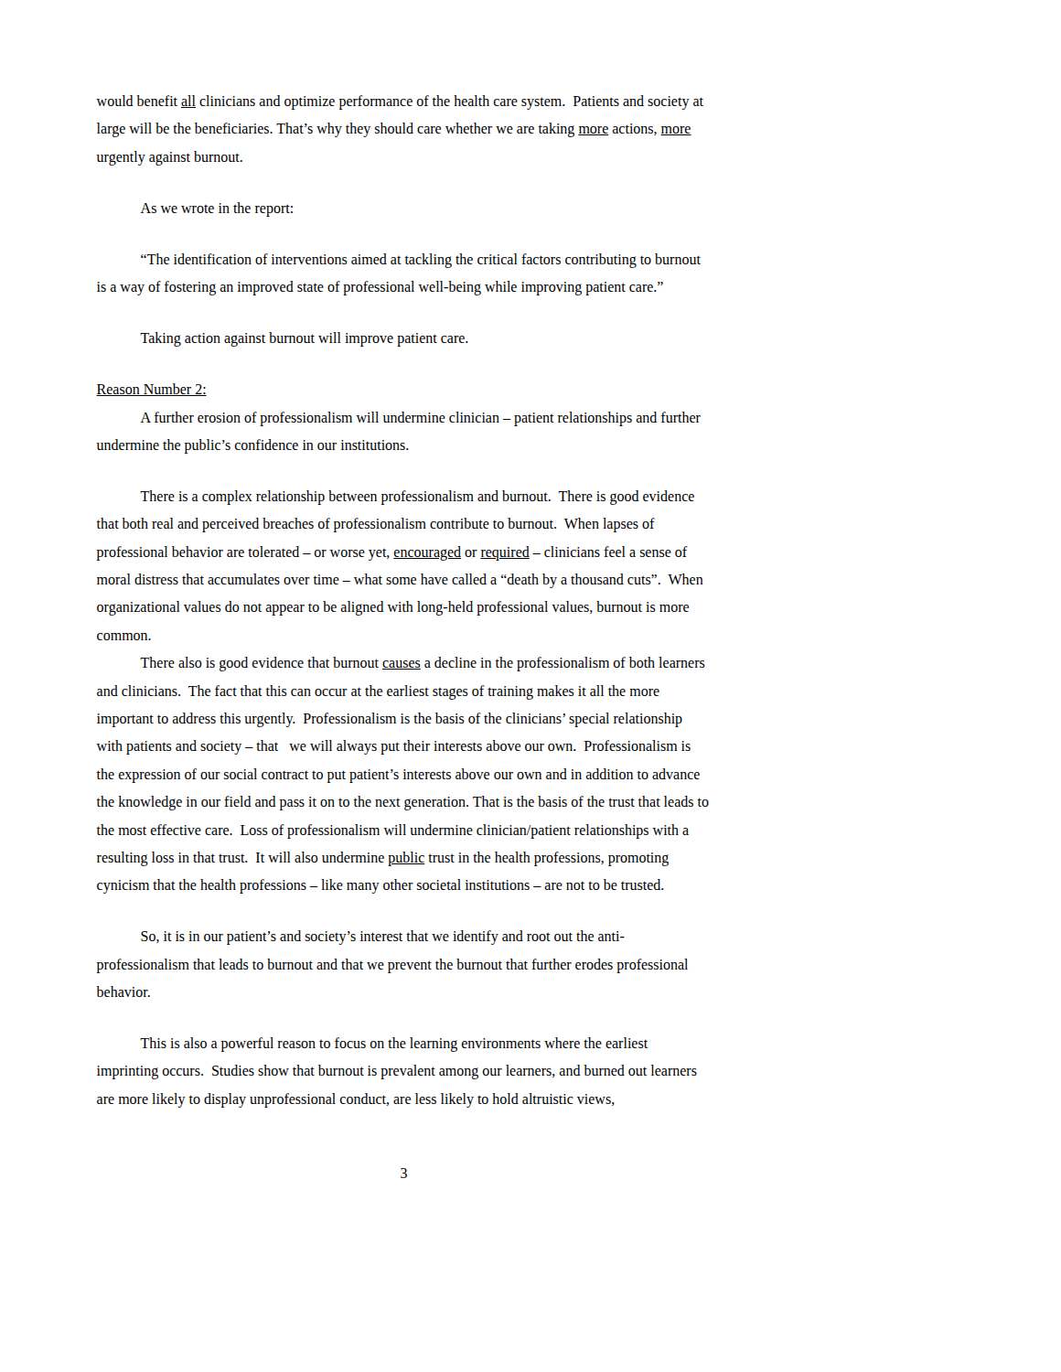would benefit all clinicians and optimize performance of the health care system. Patients and society at large will be the beneficiaries. That’s why they should care whether we are taking more actions, more urgently against burnout.
As we wrote in the report:
“The identification of interventions aimed at tackling the critical factors contributing to burnout is a way of fostering an improved state of professional well-being while improving patient care.”
Taking action against burnout will improve patient care.
Reason Number 2:
A further erosion of professionalism will undermine clinician – patient relationships and further undermine the public’s confidence in our institutions.
There is a complex relationship between professionalism and burnout. There is good evidence that both real and perceived breaches of professionalism contribute to burnout. When lapses of professional behavior are tolerated – or worse yet, encouraged or required – clinicians feel a sense of moral distress that accumulates over time – what some have called a “death by a thousand cuts”. When organizational values do not appear to be aligned with long-held professional values, burnout is more common.
There also is good evidence that burnout causes a decline in the professionalism of both learners and clinicians. The fact that this can occur at the earliest stages of training makes it all the more important to address this urgently. Professionalism is the basis of the clinicians’ special relationship with patients and society – that we will always put their interests above our own. Professionalism is the expression of our social contract to put patient’s interests above our own and in addition to advance the knowledge in our field and pass it on to the next generation. That is the basis of the trust that leads to the most effective care. Loss of professionalism will undermine clinician/patient relationships with a resulting loss in that trust. It will also undermine public trust in the health professions, promoting cynicism that the health professions – like many other societal institutions – are not to be trusted.
So, it is in our patient’s and society’s interest that we identify and root out the anti-professionalism that leads to burnout and that we prevent the burnout that further erodes professional behavior.
This is also a powerful reason to focus on the learning environments where the earliest imprinting occurs. Studies show that burnout is prevalent among our learners, and burned out learners are more likely to display unprofessional conduct, are less likely to hold altruistic views,
3